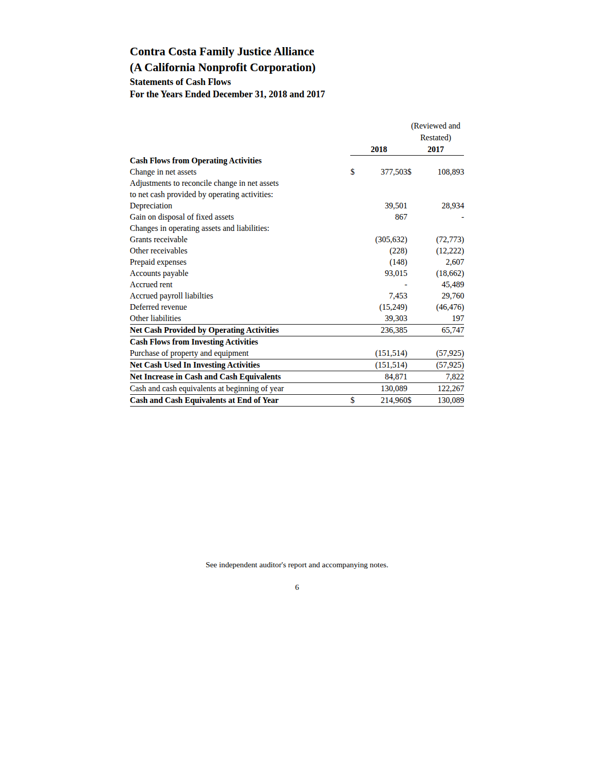Contra Costa Family Justice Alliance
(A California Nonprofit Corporation)
Statements of Cash Flows
For the Years Ended December 31, 2018 and 2017
| | | | (Reviewed and |
| --- | --- | --- | --- |
| | | | Restated) |
| | | 2018 | 2017 |
| Cash Flows from Operating Activities | | | | | |
| Change in net assets | | $ | 377,503 | $ | 108,893 |
| Adjustments to reconcile change in net assets | | | | | |
| to net cash provided by operating activities: | | | | | |
| Depreciation | | | 39,501 | | 28,934 |
| Gain on disposal of fixed assets | | | 867 | | - |
| Changes in operating assets and liabilities: | | | | | |
| Grants receivable | | | (305,632) | | (72,773) |
| Other receivables | | | (228) | | (12,222) |
| Prepaid expenses | | | (148) | | 2,607 |
| Accounts payable | | | 93,015 | | (18,662) |
| Accrued rent | | | - | | 45,489 |
| Accrued payroll liabilties | | | 7,453 | | 29,760 |
| Deferred revenue | | | (15,249) | | (46,476) |
| Other liabilities | | | 39,303 | | 197 |
| Net Cash Provided by Operating Activities | | | 236,385 | | 65,747 |
| Cash Flows from Investing Activities | | | | | |
| Purchase of property and equipment | | | (151,514) | | (57,925) |
| Net Cash Used In Investing Activities | | | (151,514) | | (57,925) |
| Net Increase in Cash and Cash Equivalents | | | 84,871 | | 7,822 |
| Cash and cash equivalents at beginning of year | | | 130,089 | | 122,267 |
| Cash and Cash Equivalents at End of Year | | $ | 214,960 | $ | 130,089 |
See independent auditor's report and accompanying notes.
6